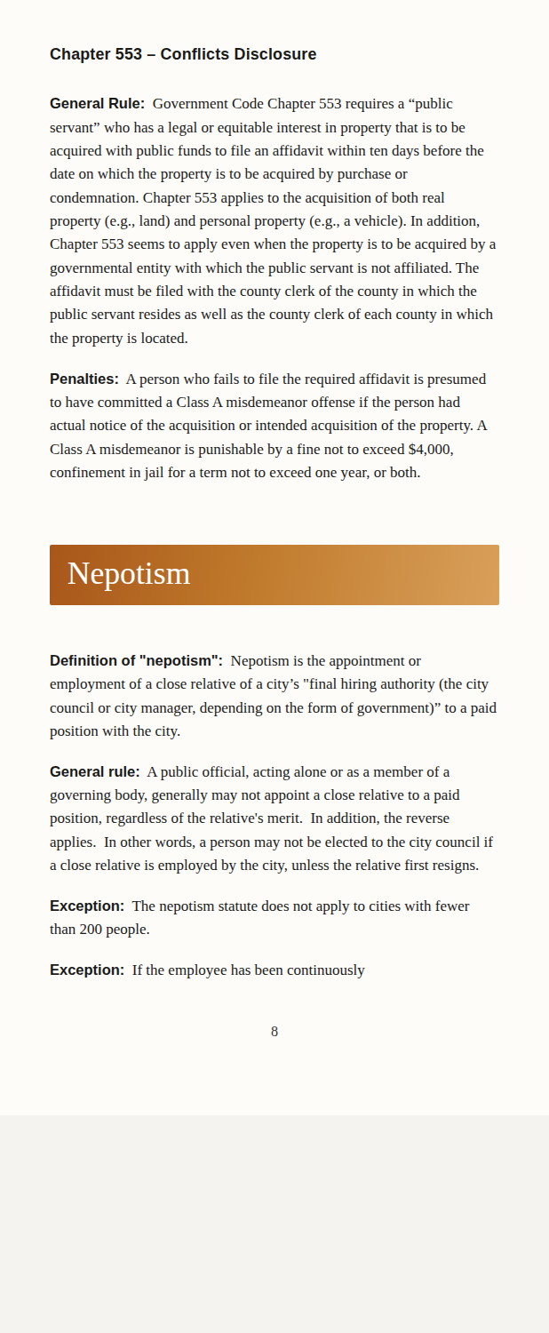Chapter 553 – Conflicts Disclosure
General Rule: Government Code Chapter 553 requires a “public servant” who has a legal or equitable interest in property that is to be acquired with public funds to file an affidavit within ten days before the date on which the property is to be acquired by purchase or condemnation. Chapter 553 applies to the acquisition of both real property (e.g., land) and personal property (e.g., a vehicle). In addition, Chapter 553 seems to apply even when the property is to be acquired by a governmental entity with which the public servant is not affiliated. The affidavit must be filed with the county clerk of the county in which the public servant resides as well as the county clerk of each county in which the property is located.
Penalties: A person who fails to file the required affidavit is presumed to have committed a Class A misdemeanor offense if the person had actual notice of the acquisition or intended acquisition of the property. A Class A misdemeanor is punishable by a fine not to exceed $4,000, confinement in jail for a term not to exceed one year, or both.
Nepotism
Definition of "nepotism": Nepotism is the appointment or employment of a close relative of a city’s "final hiring authority (the city council or city manager, depending on the form of government)” to a paid position with the city.
General rule: A public official, acting alone or as a member of a governing body, generally may not appoint a close relative to a paid position, regardless of the relative's merit. In addition, the reverse applies. In other words, a person may not be elected to the city council if a close relative is employed by the city, unless the relative first resigns.
Exception: The nepotism statute does not apply to cities with fewer than 200 people.
Exception: If the employee has been continuously
8